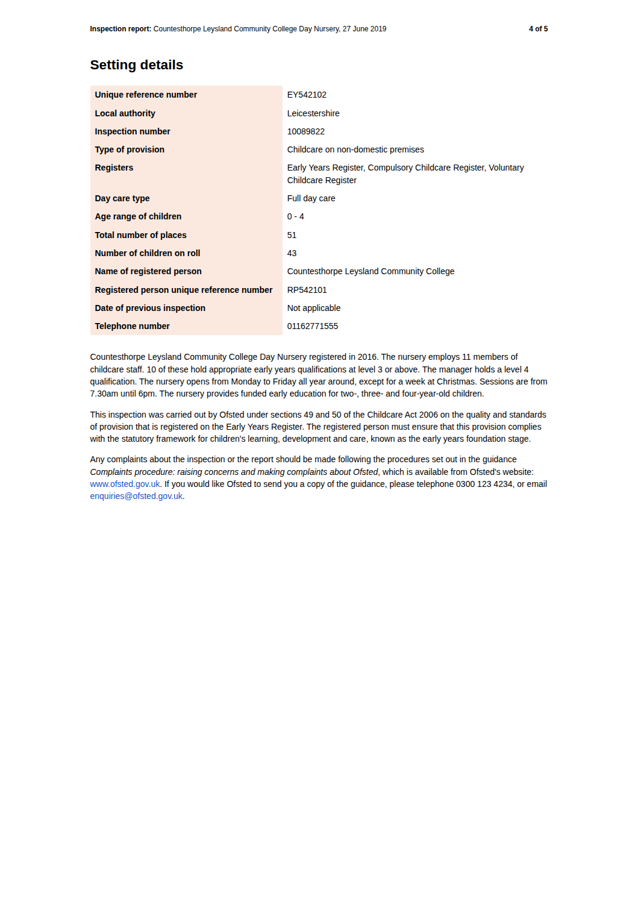Inspection report: Countesthorpe Leysland Community College Day Nursery, 27 June 2019
4 of 5
Setting details
| Unique reference number | EY542102 |
| Local authority | Leicestershire |
| Inspection number | 10089822 |
| Type of provision | Childcare on non-domestic premises |
| Registers | Early Years Register, Compulsory Childcare Register, Voluntary Childcare Register |
| Day care type | Full day care |
| Age range of children | 0 - 4 |
| Total number of places | 51 |
| Number of children on roll | 43 |
| Name of registered person | Countesthorpe Leysland Community College |
| Registered person unique reference number | RP542101 |
| Date of previous inspection | Not applicable |
| Telephone number | 01162771555 |
Countesthorpe Leysland Community College Day Nursery registered in 2016. The nursery employs 11 members of childcare staff. 10 of these hold appropriate early years qualifications at level 3 or above. The manager holds a level 4 qualification. The nursery opens from Monday to Friday all year around, except for a week at Christmas. Sessions are from 7.30am until 6pm. The nursery provides funded early education for two-, three- and four-year-old children.
This inspection was carried out by Ofsted under sections 49 and 50 of the Childcare Act 2006 on the quality and standards of provision that is registered on the Early Years Register. The registered person must ensure that this provision complies with the statutory framework for children's learning, development and care, known as the early years foundation stage.
Any complaints about the inspection or the report should be made following the procedures set out in the guidance Complaints procedure: raising concerns and making complaints about Ofsted, which is available from Ofsted's website: www.ofsted.gov.uk. If you would like Ofsted to send you a copy of the guidance, please telephone 0300 123 4234, or email enquiries@ofsted.gov.uk.